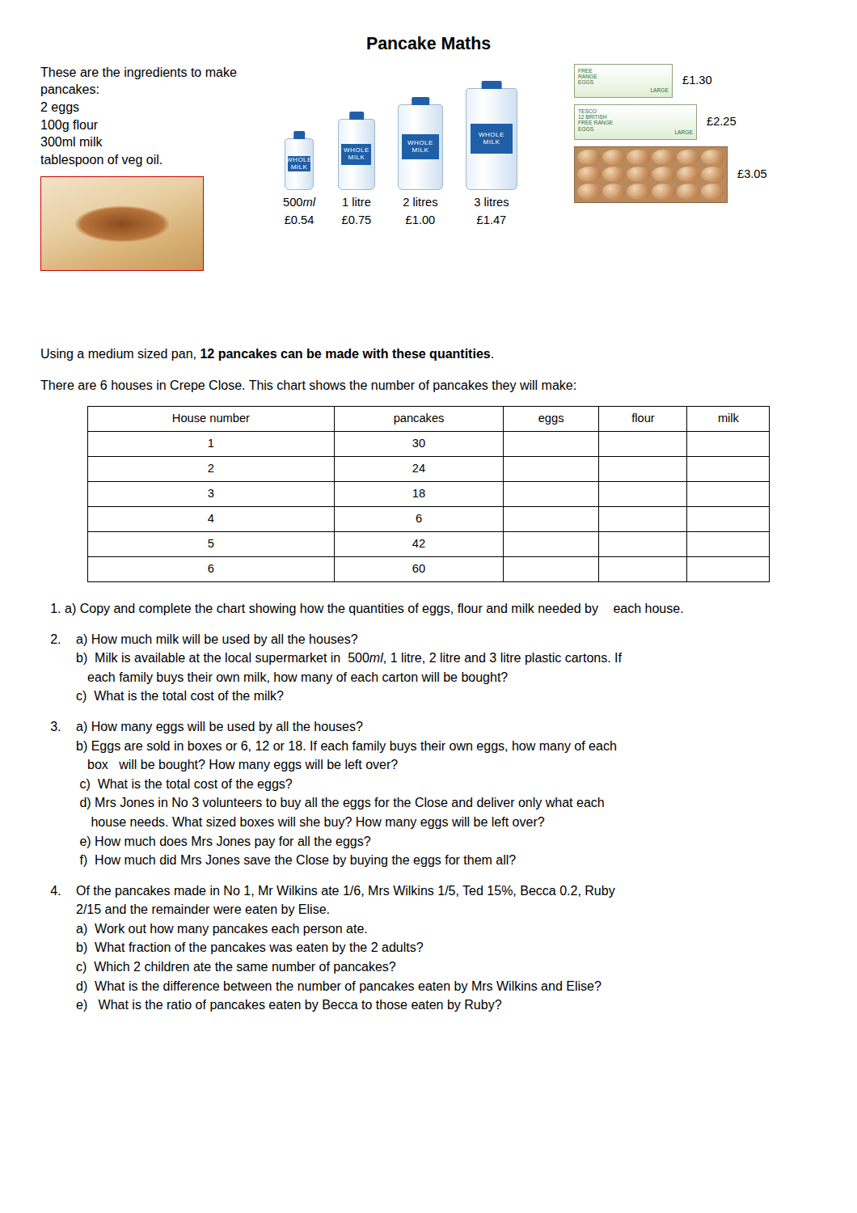Pancake Maths
These are the ingredients to make pancakes:
2 eggs
100g flour
300ml milk
tablespoon of veg oil.
WHOLE MILK
500ml
£0.54
WHOLE MILK
1 litre
£0.75
WHOLE MILK
2 litres
£1.00
WHOLE MILK
3 litres
£1.47
FREE
RANGE
EGGS LARGE
£1.30
TESCO
12 BRITISH
FREE RANGE
EGGS LARGE
£2.25
£3.05
Using a medium sized pan, 12 pancakes can be made with these quantities.
There are 6 houses in Crepe Close. This chart shows the number of pancakes they will make:
| House number | pancakes | eggs | flour | milk |
| --- | --- | --- | --- | --- |
| 1 | 30 | | | |
| 2 | 24 | | | |
| 3 | 18 | | | |
| 4 | 6 | | | |
| 5 | 42 | | | |
| 6 | 60 | | | |
a) Copy and complete the chart showing how the quantities of eggs, flour and milk needed by each house.
a) How much milk will be used by all the houses?
b) Milk is available at the local supermarket in 500ml, 1 litre, 2 litre and 3 litre plastic cartons. If
each family buys their own milk, how many of each carton will be bought?
c) What is the total cost of the milk?
a) How many eggs will be used by all the houses?
b) Eggs are sold in boxes or 6, 12 or 18. If each family buys their own eggs, how many of each
box will be bought? How many eggs will be left over?
c) What is the total cost of the eggs?
d) Mrs Jones in No 3 volunteers to buy all the eggs for the Close and deliver only what each
house needs. What sized boxes will she buy? How many eggs will be left over?
e) How much does Mrs Jones pay for all the eggs?
f) How much did Mrs Jones save the Close by buying the eggs for them all?
Of the pancakes made in No 1, Mr Wilkins ate 1/6, Mrs Wilkins 1/5, Ted 15%, Becca 0.2, Ruby
2/15 and the remainder were eaten by Elise.
a) Work out how many pancakes each person ate.
b) What fraction of the pancakes was eaten by the 2 adults?
c) Which 2 children ate the same number of pancakes?
d) What is the difference between the number of pancakes eaten by Mrs Wilkins and Elise?
e) What is the ratio of pancakes eaten by Becca to those eaten by Ruby?